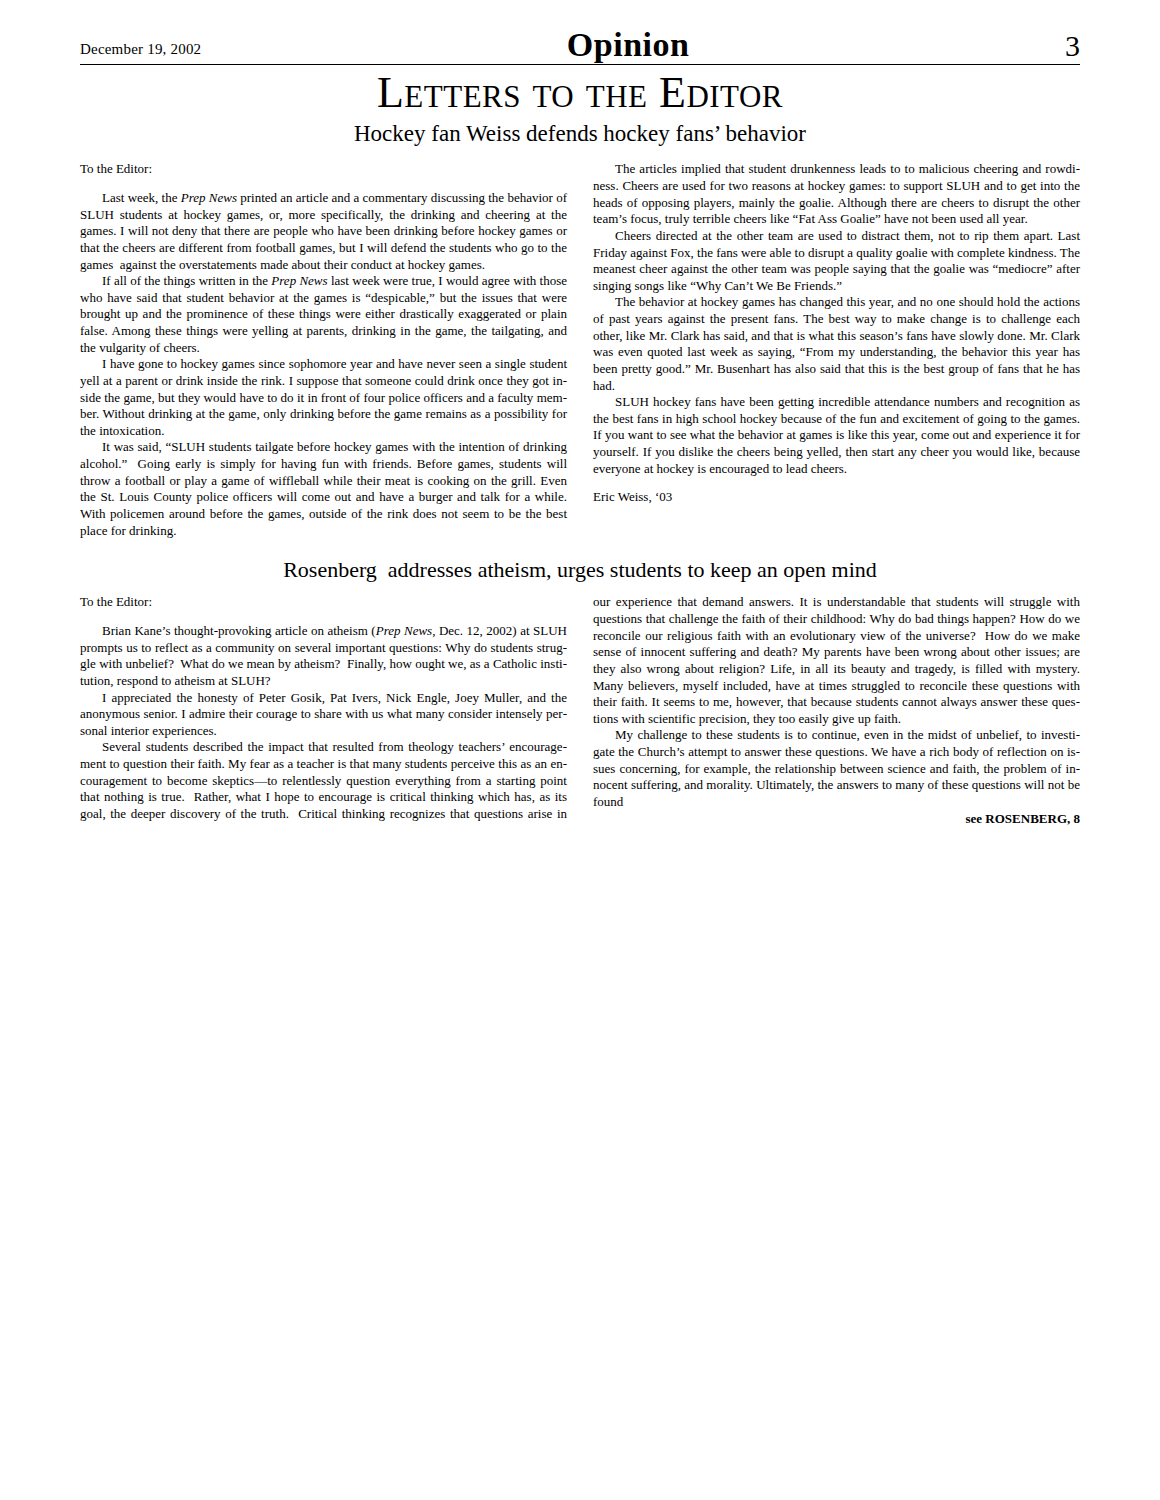December 19, 2002
Opinion
3
Letters to the Editor
Hockey fan Weiss defends hockey fans’ behavior
To the Editor:
Last week, the Prep News printed an article and a commentary discussing the behavior of SLUH students at hockey games, or, more specifically, the drinking and cheering at the games. I will not deny that there are people who have been drinking before hockey games or that the cheers are different from football games, but I will defend the students who go to the games against the overstatements made about their conduct at hockey games.
If all of the things written in the Prep News last week were true, I would agree with those who have said that student behavior at the games is “despicable,” but the issues that were brought up and the prominence of these things were either drastically exaggerated or plain false. Among these things were yelling at parents, drinking in the game, the tailgating, and the vulgarity of cheers.
I have gone to hockey games since sophomore year and have never seen a single student yell at a parent or drink inside the rink. I suppose that someone could drink once they got inside the game, but they would have to do it in front of four police officers and a faculty member. Without drinking at the game, only drinking before the game remains as a possibility for the intoxication.
It was said, “SLUH students tailgate before hockey games with the intention of drinking alcohol.” Going early is simply for having fun with friends. Before games, students will throw a football or play a game of wiffleball while their meat is cooking on the grill. Even the St. Louis County police officers will come out and have a burger and talk for a while. With policemen around before the games, outside of the rink does not seem to be the best place for drinking.
The articles implied that student drunkenness leads to to malicious cheering and rowdiness. Cheers are used for two reasons at hockey games: to support SLUH and to get into the heads of opposing players, mainly the goalie. Although there are cheers to disrupt the other team’s focus, truly terrible cheers like “Fat Ass Goalie” have not been used all year.
Cheers directed at the other team are used to distract them, not to rip them apart. Last Friday against Fox, the fans were able to disrupt a quality goalie with complete kindness. The meanest cheer against the other team was people saying that the goalie was “mediocre” after singing songs like “Why Can’t We Be Friends.”
The behavior at hockey games has changed this year, and no one should hold the actions of past years against the present fans. The best way to make change is to challenge each other, like Mr. Clark has said, and that is what this season’s fans have slowly done. Mr. Clark was even quoted last week as saying, “From my understanding, the behavior this year has been pretty good.” Mr. Busenhart has also said that this is the best group of fans that he has had.
SLUH hockey fans have been getting incredible attendance numbers and recognition as the best fans in high school hockey because of the fun and excitement of going to the games. If you want to see what the behavior at games is like this year, come out and experience it for yourself. If you dislike the cheers being yelled, then start any cheer you would like, because everyone at hockey is encouraged to lead cheers.
Eric Weiss, ‘03
Rosenberg addresses atheism, urges students to keep an open mind
To the Editor:
Brian Kane’s thought-provoking article on atheism (Prep News, Dec. 12, 2002) at SLUH prompts us to reflect as a community on several important questions: Why do students struggle with unbelief? What do we mean by atheism? Finally, how ought we, as a Catholic institution, respond to atheism at SLUH?
I appreciated the honesty of Peter Gosik, Pat Ivers, Nick Engle, Joey Muller, and the anonymous senior. I admire their courage to share with us what many consider intensely personal interior experiences.
Several students described the impact that resulted from theology teachers’ encouragement to question their faith. My fear as a teacher is that many students perceive this as an encouragement to become skeptics—to relentlessly question everything from a starting point that nothing is true. Rather, what I hope to encourage is critical thinking which has, as its goal, the deeper discovery of the truth. Critical thinking recognizes that questions arise in our experience that demand answers. It is understandable that students will struggle with questions that challenge the faith of their childhood: Why do bad things happen? How do we reconcile our religious faith with an evolutionary view of the universe? How do we make sense of innocent suffering and death? My parents have been wrong about other issues; are they also wrong about religion? Life, in all its beauty and tragedy, is filled with mystery. Many believers, myself included, have at times struggled to reconcile these questions with their faith. It seems to me, however, that because students cannot always answer these questions with scientific precision, they too easily give up faith.
My challenge to these students is to continue, even in the midst of unbelief, to investigate the Church’s attempt to answer these questions. We have a rich body of reflection on issues concerning, for example, the relationship between science and faith, the problem of innocent suffering, and morality. Ultimately, the answers to many of these questions will not be found
see ROSENBERG, 8